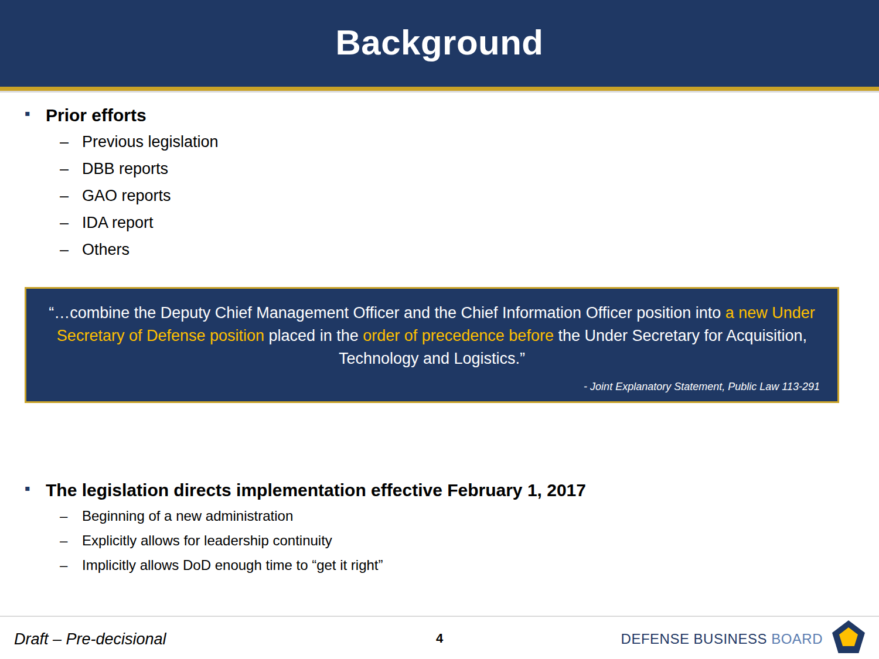Background
Prior efforts
Previous legislation
DBB reports
GAO reports
IDA report
Others
“…combine the Deputy Chief Management Officer and the Chief Information Officer position into a new Under Secretary of Defense position placed in the order of precedence before the Under Secretary for Acquisition, Technology and Logistics.”
- Joint Explanatory Statement, Public Law 113-291
The legislation directs implementation effective February 1, 2017
Beginning of a new administration
Explicitly allows for leadership continuity
Implicitly allows DoD enough time to “get it right”
Draft – Pre-decisional
4
DEFENSE BUSINESS BOARD